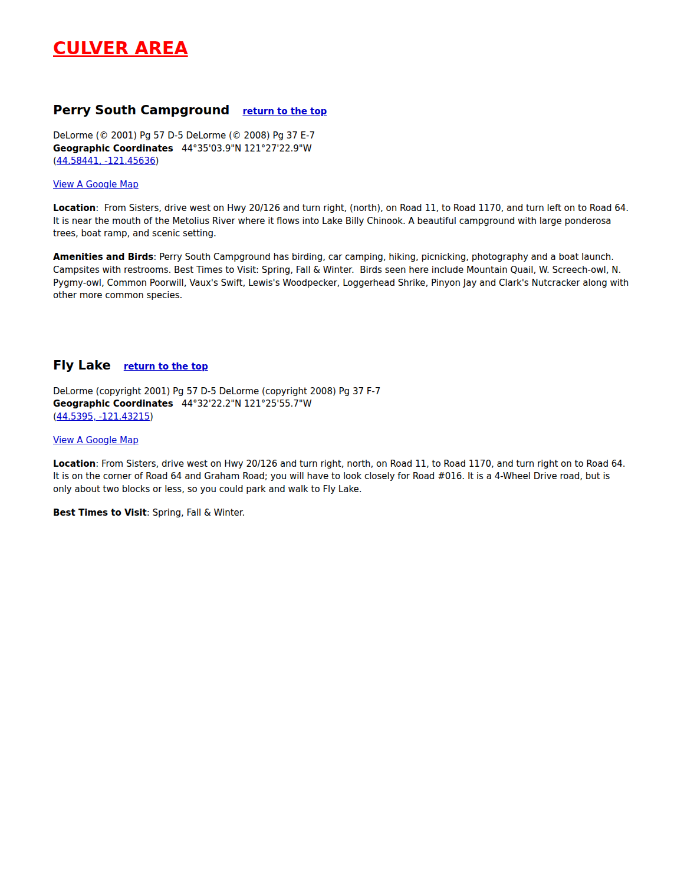CULVER AREA
Perry South Campground
return to the top
DeLorme (© 2001) Pg 57 D-5 DeLorme (© 2008) Pg 37 E-7
Geographic Coordinates 44°35'03.9"N 121°27'22.9"W
(44.58441, -121.45636)
View A Google Map
Location: From Sisters, drive west on Hwy 20/126 and turn right, (north), on Road 11, to Road 1170, and turn left on to Road 64. It is near the mouth of the Metolius River where it flows into Lake Billy Chinook. A beautiful campground with large ponderosa trees, boat ramp, and scenic setting.
Amenities and Birds: Perry South Campground has birding, car camping, hiking, picnicking, photography and a boat launch. Campsites with restrooms. Best Times to Visit: Spring, Fall & Winter. Birds seen here include Mountain Quail, W. Screech-owl, N. Pygmy-owl, Common Poorwill, Vaux's Swift, Lewis's Woodpecker, Loggerhead Shrike, Pinyon Jay and Clark's Nutcracker along with other more common species.
Fly Lake
return to the top
DeLorme (copyright 2001) Pg 57 D-5 DeLorme (copyright 2008) Pg 37 F-7
Geographic Coordinates 44°32'22.2"N 121°25'55.7"W
(44.5395, -121.43215)
View A Google Map
Location: From Sisters, drive west on Hwy 20/126 and turn right, north, on Road 11, to Road 1170, and turn right on to Road 64. It is on the corner of Road 64 and Graham Road; you will have to look closely for Road #016. It is a 4-Wheel Drive road, but is only about two blocks or less, so you could park and walk to Fly Lake.
Best Times to Visit: Spring, Fall & Winter.